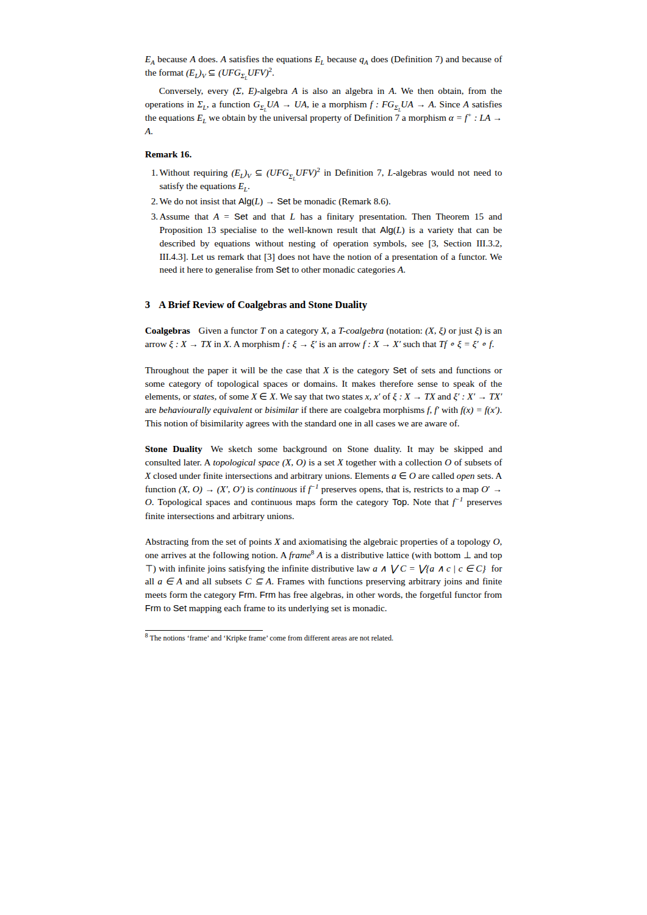EA because A does. A satisfies the equations EL because qA does (Definition 7) and because of the format (EL)V ⊆ (UFGΣLUFV)2.
Conversely, every (Σ, E)-algebra A is also an algebra in A. We then obtain, from the operations in ΣL, a function GΣLUA → UA, ie a morphism f : FGΣLUA → A. Since A satisfies the equations EL we obtain by the universal property of Definition 7 a morphism α = f+ : LA → A.
Remark 16.
Without requiring (EL)V ⊆ (UFGΣLUFV)2 in Definition 7, L-algebras would not need to satisfy the equations EL.
We do not insist that Alg(L) → Set be monadic (Remark 8.6).
Assume that A = Set and that L has a finitary presentation. Then Theorem 15 and Proposition 13 specialise to the well-known result that Alg(L) is a variety that can be described by equations without nesting of operation symbols, see [3, Section III.3.2, III.4.3]. Let us remark that [3] does not have the notion of a presentation of a functor. We need it here to generalise from Set to other monadic categories A.
3 A Brief Review of Coalgebras and Stone Duality
Coalgebras Given a functor T on a category X, a T-coalgebra (notation: (X, ξ) or just ξ) is an arrow ξ : X → TX in X. A morphism f : ξ → ξ′ is an arrow f : X → X′ such that Tf ∘ ξ = ξ′ ∘ f.
Throughout the paper it will be the case that X is the category Set of sets and functions or some category of topological spaces or domains. It makes therefore sense to speak of the elements, or states, of some X ∈ X. We say that two states x, x′ of ξ : X → TX and ξ′ : X′ → TX′ are behaviourally equivalent or bisimilar if there are coalgebra morphisms f, f′ with f(x) = f(x′). This notion of bisimilarity agrees with the standard one in all cases we are aware of.
Stone Duality We sketch some background on Stone duality. It may be skipped and consulted later. A topological space (X, O) is a set X together with a collection O of subsets of X closed under finite intersections and arbitrary unions. Elements a ∈ O are called open sets. A function (X, O) → (X′, O′) is continuous if f−1 preserves opens, that is, restricts to a map O′ → O. Topological spaces and continuous maps form the category Top. Note that f−1 preserves finite intersections and arbitrary unions.
Abstracting from the set of points X and axiomatising the algebraic properties of a topology O, one arrives at the following notion. A frame8 A is a distributive lattice (with bottom ⊥ and top ⊤) with infinite joins satisfying the infinite distributive law a ∧ ⋁ C = ⋁{a ∧ c | c ∈ C} for all a ∈ A and all subsets C ⊆ A. Frames with functions preserving arbitrary joins and finite meets form the category Frm. Frm has free algebras, in other words, the forgetful functor from Frm to Set mapping each frame to its underlying set is monadic.
8 The notions ‘frame’ and ‘Kripke frame’ come from different areas are not related.